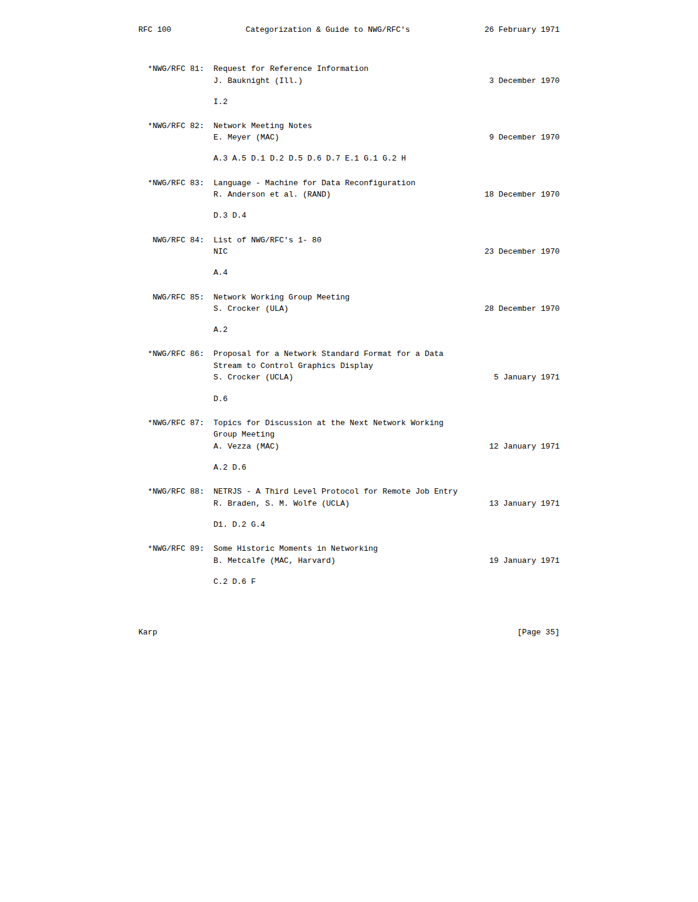RFC 100 Categorization & Guide to NWG/RFC's 26 February 1971
*NWG/RFC 81: Request for Reference Information
J. Bauknight (Ill.) 3 December 1970
I.2
*NWG/RFC 82: Network Meeting Notes
E. Meyer (MAC) 9 December 1970
A.3 A.5 D.1 D.2 D.5 D.6 D.7 E.1 G.1 G.2 H
*NWG/RFC 83: Language - Machine for Data Reconfiguration
R. Anderson et al. (RAND) 18 December 1970
D.3 D.4
NWG/RFC 84: List of NWG/RFC's 1- 80
NIC 23 December 1970
A.4
NWG/RFC 85: Network Working Group Meeting
S. Crocker (ULA) 28 December 1970
A.2
*NWG/RFC 86: Proposal for a Network Standard Format for a Data
Stream to Control Graphics Display
S. Crocker (UCLA) 5 January 1971
D.6
*NWG/RFC 87: Topics for Discussion at the Next Network Working
Group Meeting
A. Vezza (MAC) 12 January 1971
A.2 D.6
*NWG/RFC 88: NETRJS - A Third Level Protocol for Remote Job Entry
R. Braden, S. M. Wolfe (UCLA) 13 January 1971
D1. D.2 G.4
*NWG/RFC 89: Some Historic Moments in Networking
B. Metcalfe (MAC, Harvard) 19 January 1971
C.2 D.6 F
Karp [Page 35]